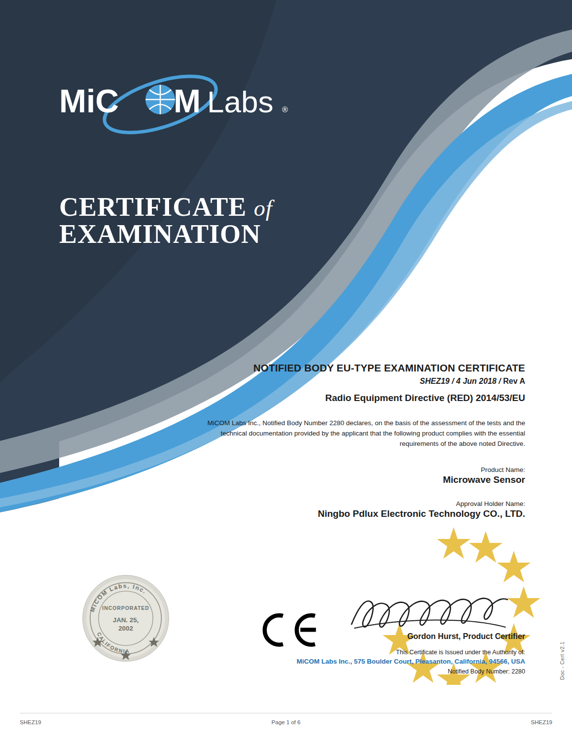MiC M Labs ®
CERTIFICATE of EXAMINATION
NOTIFIED BODY EU-TYPE EXAMINATION CERTIFICATE
SHEZ19 / 4 Jun 2018 / Rev A
Radio Equipment Directive (RED) 2014/53/EU
MiCOM Labs Inc., Notified Body Number 2280 declares, on the basis of the assessment of the tests and the technical documentation provided by the applicant that the following product complies with the essential requirements of the above noted Directive.
Product Name:
Microwave Sensor
Approval Holder Name:
Ningbo Pdlux Electronic Technology CO., LTD.
MiCOM Labs, Inc. CALIFORNIA INCORPORATED JAN. 25, 2002
Gordon Hurst, Product Certifier
This Certificate is Issued under the Authority of:
MiCOM Labs Inc., 575 Boulder Court, Pleasanton, California, 94566, USA
Notified Body Number: 2280
Doc - Cert v2.1
SHEZ19 Page 1 of 6 SHEZ19